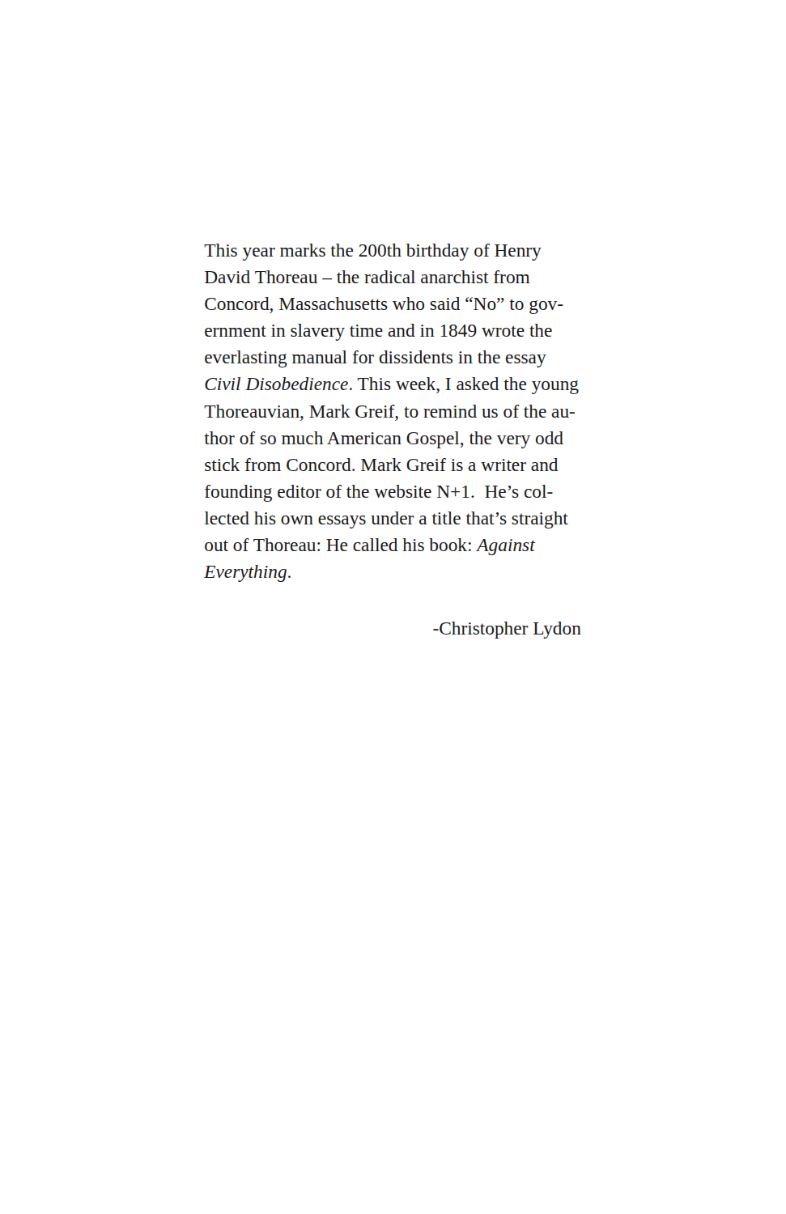This year marks the 200th birthday of Henry David Thoreau – the radical anarchist from Concord, Massachusetts who said “No” to government in slavery time and in 1849 wrote the everlasting manual for dissidents in the essay Civil Disobedience. This week, I asked the young Thoreauvian, Mark Greif, to remind us of the author of so much American Gospel, the very odd stick from Concord. Mark Greif is a writer and founding editor of the website N+1. He’s collected his own essays under a title that’s straight out of Thoreau: He called his book: Against Everything.
-Christopher Lydon